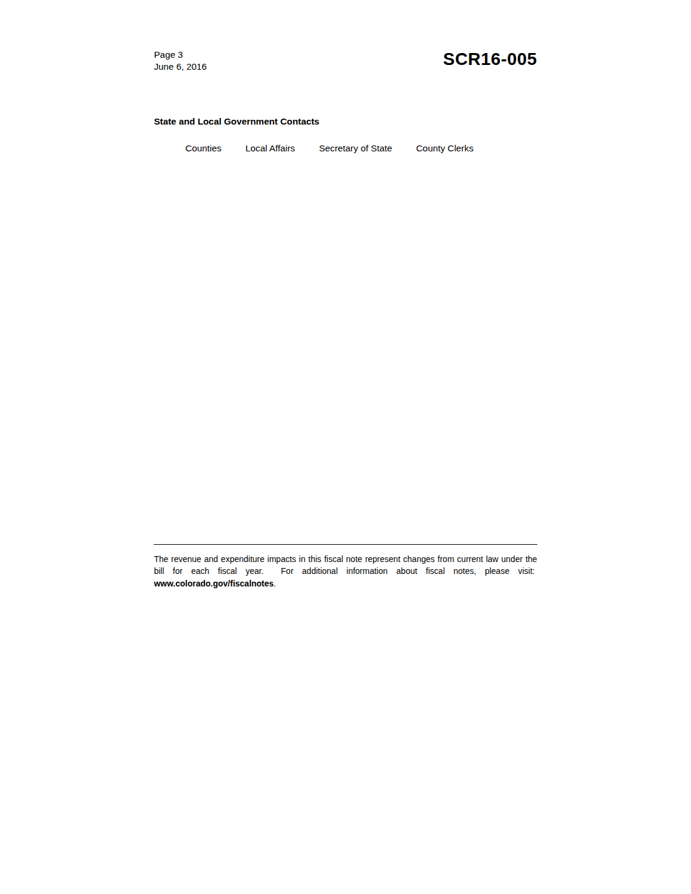Page 3
June 6, 2016
SCR16-005
State and Local Government Contacts
Counties Local Affairs Secretary of State County Clerks
The revenue and expenditure impacts in this fiscal note represent changes from current law under the bill for each fiscal year. For additional information about fiscal notes, please visit: www.colorado.gov/fiscalnotes.